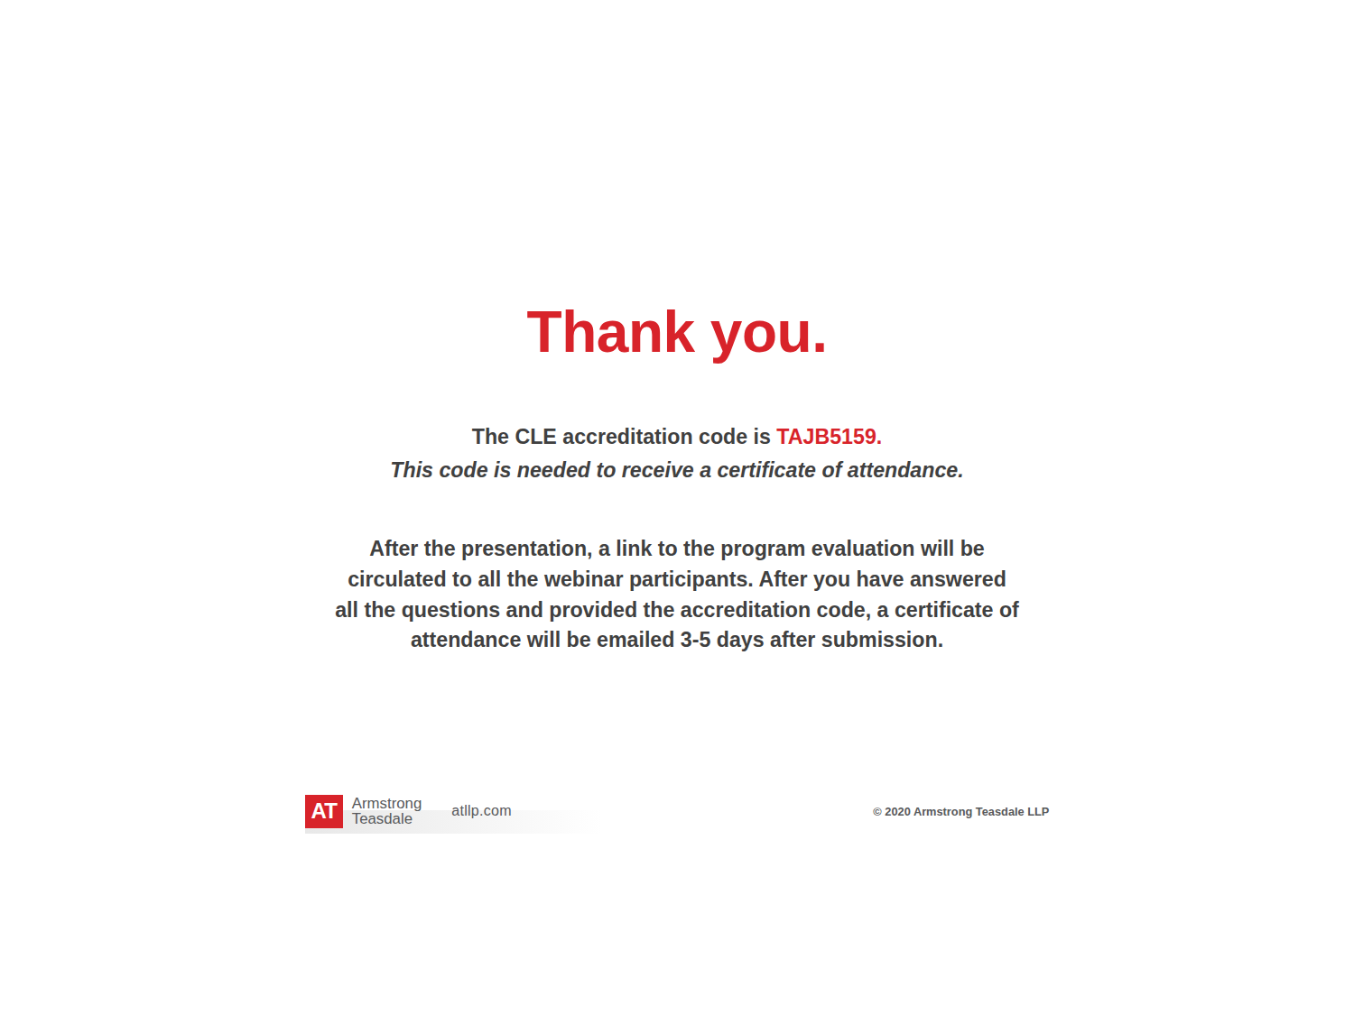Thank you.
The CLE accreditation code is TAJB5159.
This code is needed to receive a certificate of attendance.
After the presentation, a link to the program evaluation will be circulated to all the webinar participants. After you have answered all the questions and provided the accreditation code, a certificate of attendance will be emailed 3-5 days after submission.
AT
Armstrong
Teasdale
atllp.com
© 2020 Armstrong Teasdale LLP